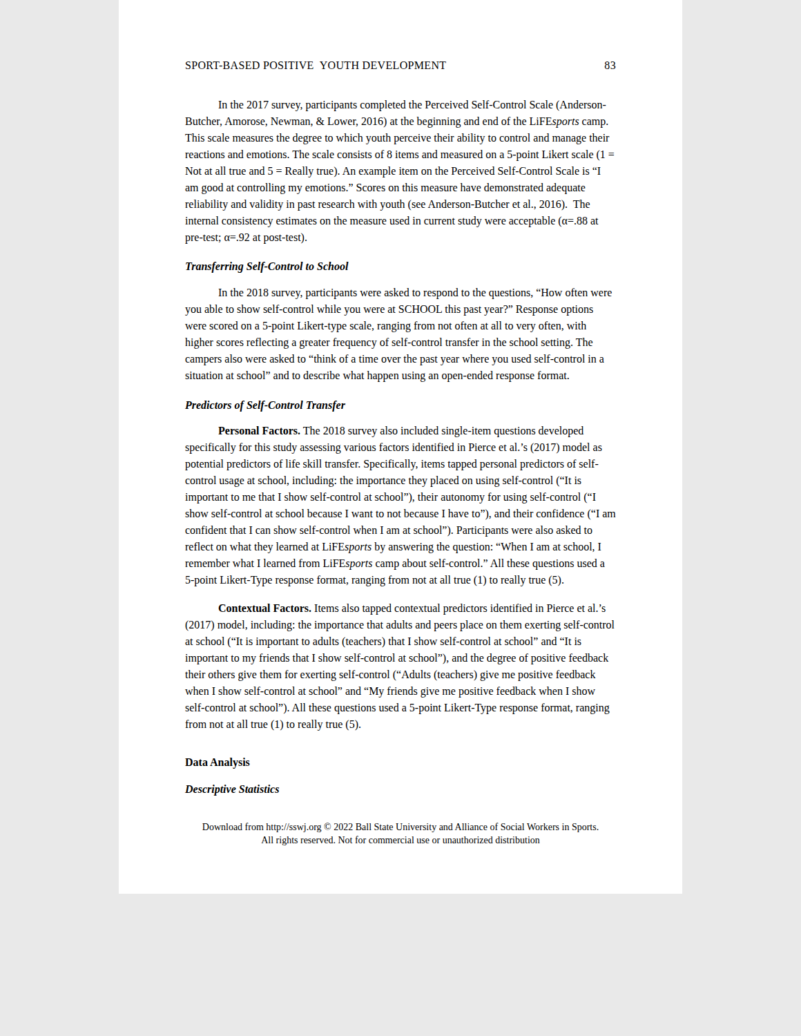Sport-Based Positive Youth Development 83
In the 2017 survey, participants completed the Perceived Self-Control Scale (Anderson-Butcher, Amorose, Newman, & Lower, 2016) at the beginning and end of the LiFEsports camp. This scale measures the degree to which youth perceive their ability to control and manage their reactions and emotions. The scale consists of 8 items and measured on a 5-point Likert scale (1 = Not at all true and 5 = Really true). An example item on the Perceived Self-Control Scale is “I am good at controlling my emotions.” Scores on this measure have demonstrated adequate reliability and validity in past research with youth (see Anderson-Butcher et al., 2016). The internal consistency estimates on the measure used in current study were acceptable (α=.88 at pre-test; α=.92 at post-test).
Transferring Self-Control to School
In the 2018 survey, participants were asked to respond to the questions, “How often were you able to show self-control while you were at SCHOOL this past year?” Response options were scored on a 5-point Likert-type scale, ranging from not often at all to very often, with higher scores reflecting a greater frequency of self-control transfer in the school setting. The campers also were asked to “think of a time over the past year where you used self-control in a situation at school” and to describe what happen using an open-ended response format.
Predictors of Self-Control Transfer
Personal Factors. The 2018 survey also included single-item questions developed specifically for this study assessing various factors identified in Pierce et al.’s (2017) model as potential predictors of life skill transfer. Specifically, items tapped personal predictors of self-control usage at school, including: the importance they placed on using self-control (“It is important to me that I show self-control at school”), their autonomy for using self-control (“I show self-control at school because I want to not because I have to”), and their confidence (“I am confident that I can show self-control when I am at school”). Participants were also asked to reflect on what they learned at LiFEsports by answering the question: “When I am at school, I remember what I learned from LiFEsports camp about self-control.” All these questions used a 5-point Likert-Type response format, ranging from not at all true (1) to really true (5).
Contextual Factors. Items also tapped contextual predictors identified in Pierce et al.’s (2017) model, including: the importance that adults and peers place on them exerting self-control at school (“It is important to adults (teachers) that I show self-control at school” and “It is important to my friends that I show self-control at school”), and the degree of positive feedback their others give them for exerting self-control (“Adults (teachers) give me positive feedback when I show self-control at school” and “My friends give me positive feedback when I show self-control at school”). All these questions used a 5-point Likert-Type response format, ranging from not at all true (1) to really true (5).
Data Analysis
Descriptive Statistics
Download from http://sswj.org © 2022 Ball State University and Alliance of Social Workers in Sports.
All rights reserved. Not for commercial use or unauthorized distribution